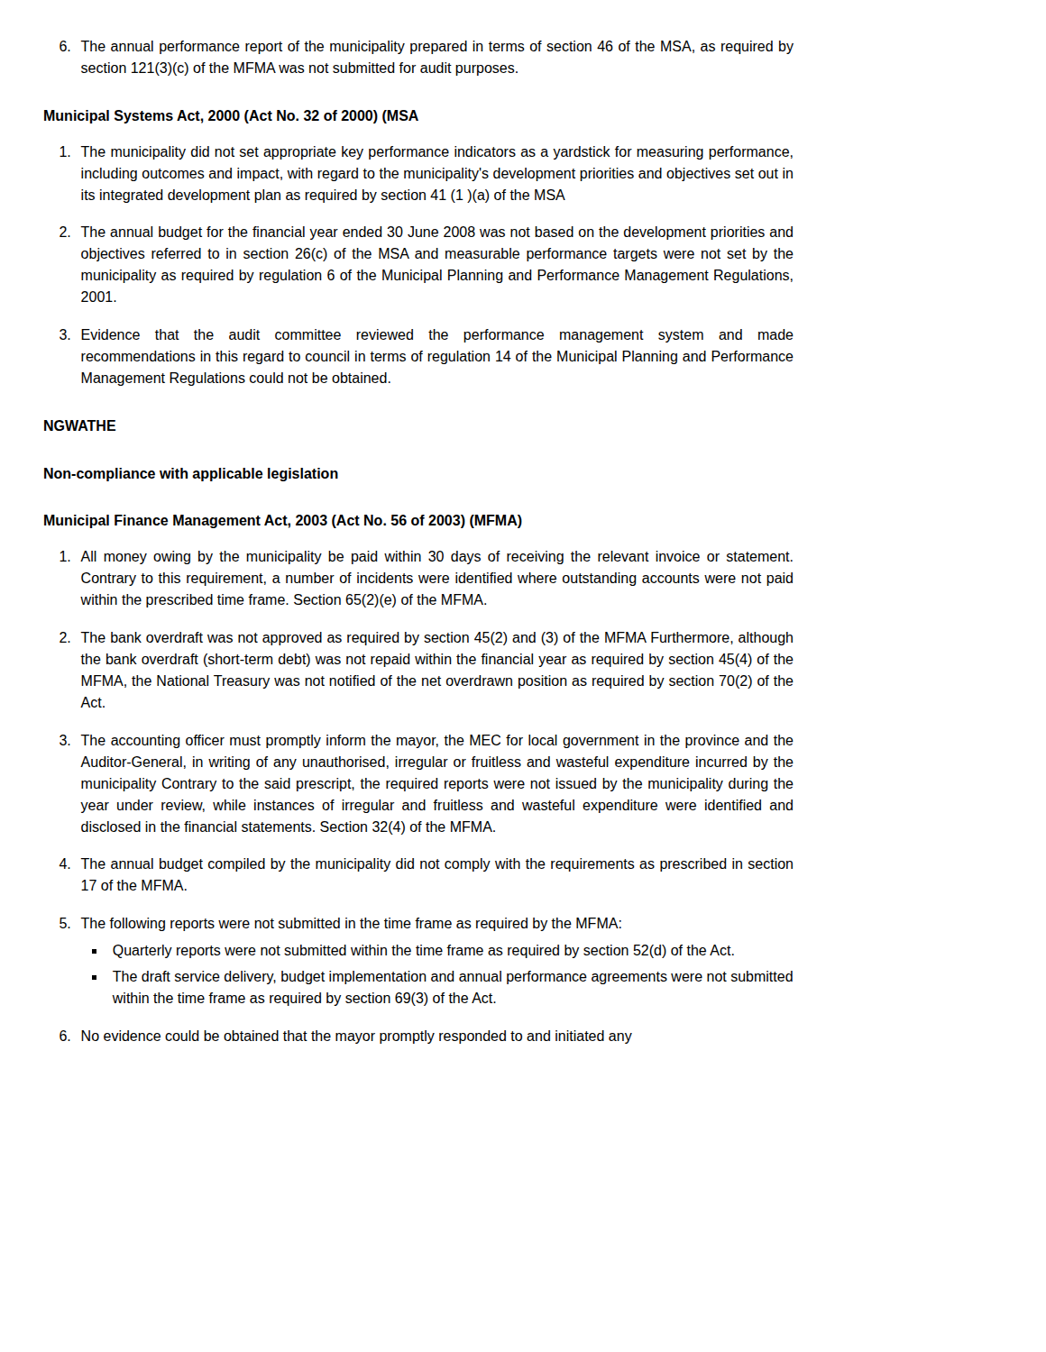The annual performance report of the municipality prepared in terms of section 46 of the MSA, as required by section 121(3)(c) of the MFMA was not submitted for audit purposes.
Municipal Systems Act, 2000 (Act No. 32 of 2000) (MSA
The municipality did not set appropriate key performance indicators as a yardstick for measuring performance, including outcomes and impact, with regard to the municipality's development priorities and objectives set out in its integrated development plan as required by section 41 (1 )(a) of the MSA
The annual budget for the financial year ended 30 June 2008 was not based on the development priorities and objectives referred to in section 26(c) of the MSA and measurable performance targets were not set by the municipality as required by regulation 6 of the Municipal Planning and Performance Management Regulations, 2001.
Evidence that the audit committee reviewed the performance management system and made recommendations in this regard to council in terms of regulation 14 of the Municipal Planning and Performance Management Regulations could not be obtained.
NGWATHE
Non-compliance with applicable legislation
Municipal Finance Management Act, 2003 (Act No. 56 of 2003) (MFMA)
All money owing by the municipality be paid within 30 days of receiving the relevant invoice or statement. Contrary to this requirement, a number of incidents were identified where outstanding accounts were not paid within the prescribed time frame. Section 65(2)(e) of the MFMA.
The bank overdraft was not approved as required by section 45(2) and (3) of the MFMA Furthermore, although the bank overdraft (short-term debt) was not repaid within the financial year as required by section 45(4) of the MFMA, the National Treasury was not notified of the net overdrawn position as required by section 70(2) of the Act.
The accounting officer must promptly inform the mayor, the MEC for local government in the province and the Auditor-General, in writing of any unauthorised, irregular or fruitless and wasteful expenditure incurred by the municipality Contrary to the said prescript, the required reports were not issued by the municipality during the year under review, while instances of irregular and fruitless and wasteful expenditure were identified and disclosed in the financial statements. Section 32(4) of the MFMA.
The annual budget compiled by the municipality did not comply with the requirements as prescribed in section 17 of the MFMA.
The following reports were not submitted in the time frame as required by the MFMA:
Quarterly reports were not submitted within the time frame as required by section 52(d) of the Act.
The draft service delivery, budget implementation and annual performance agreements were not submitted within the time frame as required by section 69(3) of the Act.
No evidence could be obtained that the mayor promptly responded to and initiated any